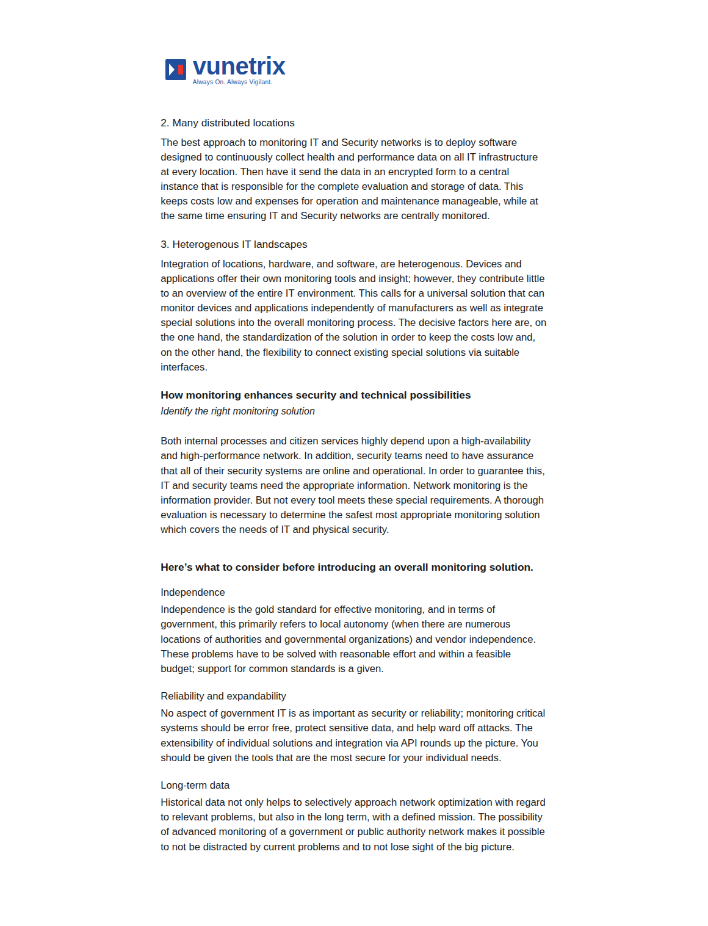vunetrix
Always On. Always Vigilant.
2. Many distributed locations
The best approach to monitoring IT and Security networks is to deploy software designed to continuously collect health and performance data on all IT infrastructure at every location. Then have it send the data in an encrypted form to a central instance that is responsible for the complete evaluation and storage of data. This keeps costs low and expenses for operation and maintenance manageable, while at the same time ensuring IT and Security networks are centrally monitored.
3. Heterogenous IT landscapes
Integration of locations, hardware, and software, are heterogenous. Devices and applications offer their own monitoring tools and insight; however, they contribute little to an overview of the entire IT environment. This calls for a universal solution that can monitor devices and applications independently of manufacturers as well as integrate special solutions into the overall monitoring process. The decisive factors here are, on the one hand, the standardization of the solution in order to keep the costs low and, on the other hand, the flexibility to connect existing special solutions via suitable interfaces.
How monitoring enhances security and technical possibilities
Identify the right monitoring solution
Both internal processes and citizen services highly depend upon a high-availability and high-performance network. In addition, security teams need to have assurance that all of their security systems are online and operational. In order to guarantee this, IT and security teams need the appropriate information. Network monitoring is the information provider. But not every tool meets these special requirements. A thorough evaluation is necessary to determine the safest most appropriate monitoring solution which covers the needs of IT and physical security.
Here’s what to consider before introducing an overall monitoring solution.
Independence
Independence is the gold standard for effective monitoring, and in terms of government, this primarily refers to local autonomy (when there are numerous locations of authorities and governmental organizations) and vendor independence. These problems have to be solved with reasonable effort and within a feasible budget; support for common standards is a given.
Reliability and expandability
No aspect of government IT is as important as security or reliability; monitoring critical systems should be error free, protect sensitive data, and help ward off attacks. The extensibility of individual solutions and integration via API rounds up the picture. You should be given the tools that are the most secure for your individual needs.
Long-term data
Historical data not only helps to selectively approach network optimization with regard to relevant problems, but also in the long term, with a defined mission. The possibility of advanced monitoring of a government or public authority network makes it possible to not be distracted by current problems and to not lose sight of the big picture.